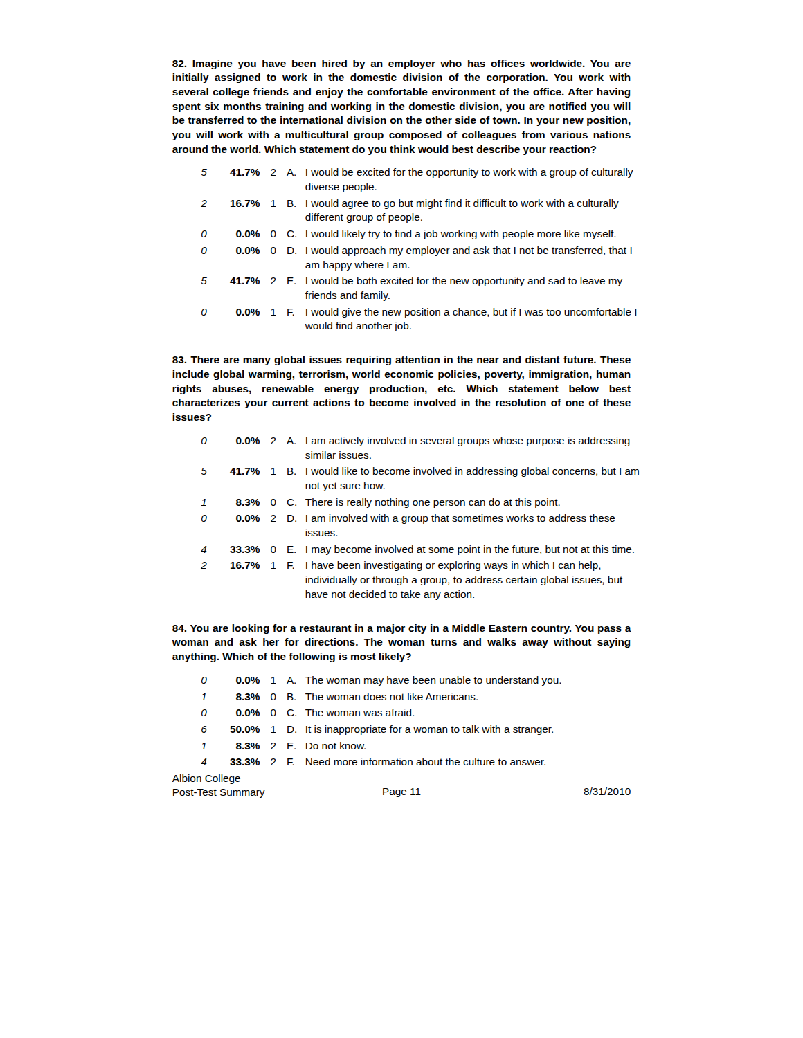82. Imagine you have been hired by an employer who has offices worldwide. You are initially assigned to work in the domestic division of the corporation. You work with several college friends and enjoy the comfortable environment of the office. After having spent six months training and working in the domestic division, you are notified you will be transferred to the international division on the other side of town. In your new position, you will work with a multicultural group composed of colleagues from various nations around the world. Which statement do you think would best describe your reaction?
| 5 | 41.7% | 2 | A. | I would be excited for the opportunity to work with a group of culturally diverse people. |
| 2 | 16.7% | 1 | B. | I would agree to go but might find it difficult to work with a culturally different group of people. |
| 0 | 0.0% | 0 | C. | I would likely try to find a job working with people more like myself. |
| 0 | 0.0% | 0 | D. | I would approach my employer and ask that I not be transferred, that I am happy where I am. |
| 5 | 41.7% | 2 | E. | I would be both excited for the new opportunity and sad to leave my friends and family. |
| 0 | 0.0% | 1 | F. | I would give the new position a chance, but if I was too uncomfortable I would find another job. |
83. There are many global issues requiring attention in the near and distant future. These include global warming, terrorism, world economic policies, poverty, immigration, human rights abuses, renewable energy production, etc. Which statement below best characterizes your current actions to become involved in the resolution of one of these issues?
| 0 | 0.0% | 2 | A. | I am actively involved in several groups whose purpose is addressing similar issues. |
| 5 | 41.7% | 1 | B. | I would like to become involved in addressing global concerns, but I am not yet sure how. |
| 1 | 8.3% | 0 | C. | There is really nothing one person can do at this point. |
| 0 | 0.0% | 2 | D. | I am involved with a group that sometimes works to address these issues. |
| 4 | 33.3% | 0 | E. | I may become involved at some point in the future, but not at this time. |
| 2 | 16.7% | 1 | F. | I have been investigating or exploring ways in which I can help, individually or through a group, to address certain global issues, but have not decided to take any action. |
84. You are looking for a restaurant in a major city in a Middle Eastern country. You pass a woman and ask her for directions. The woman turns and walks away without saying anything. Which of the following is most likely?
| 0 | 0.0% | 1 | A. | The woman may have been unable to understand you. |
| 1 | 8.3% | 0 | B. | The woman does not like Americans. |
| 0 | 0.0% | 0 | C. | The woman was afraid. |
| 6 | 50.0% | 1 | D. | It is inappropriate for a woman to talk with a stranger. |
| 1 | 8.3% | 2 | E. | Do not know. |
| 4 | 33.3% | 2 | F. | Need more information about the culture to answer. |
| Albion College Post-Test Summary | Page 11 | 8/31/2010 |